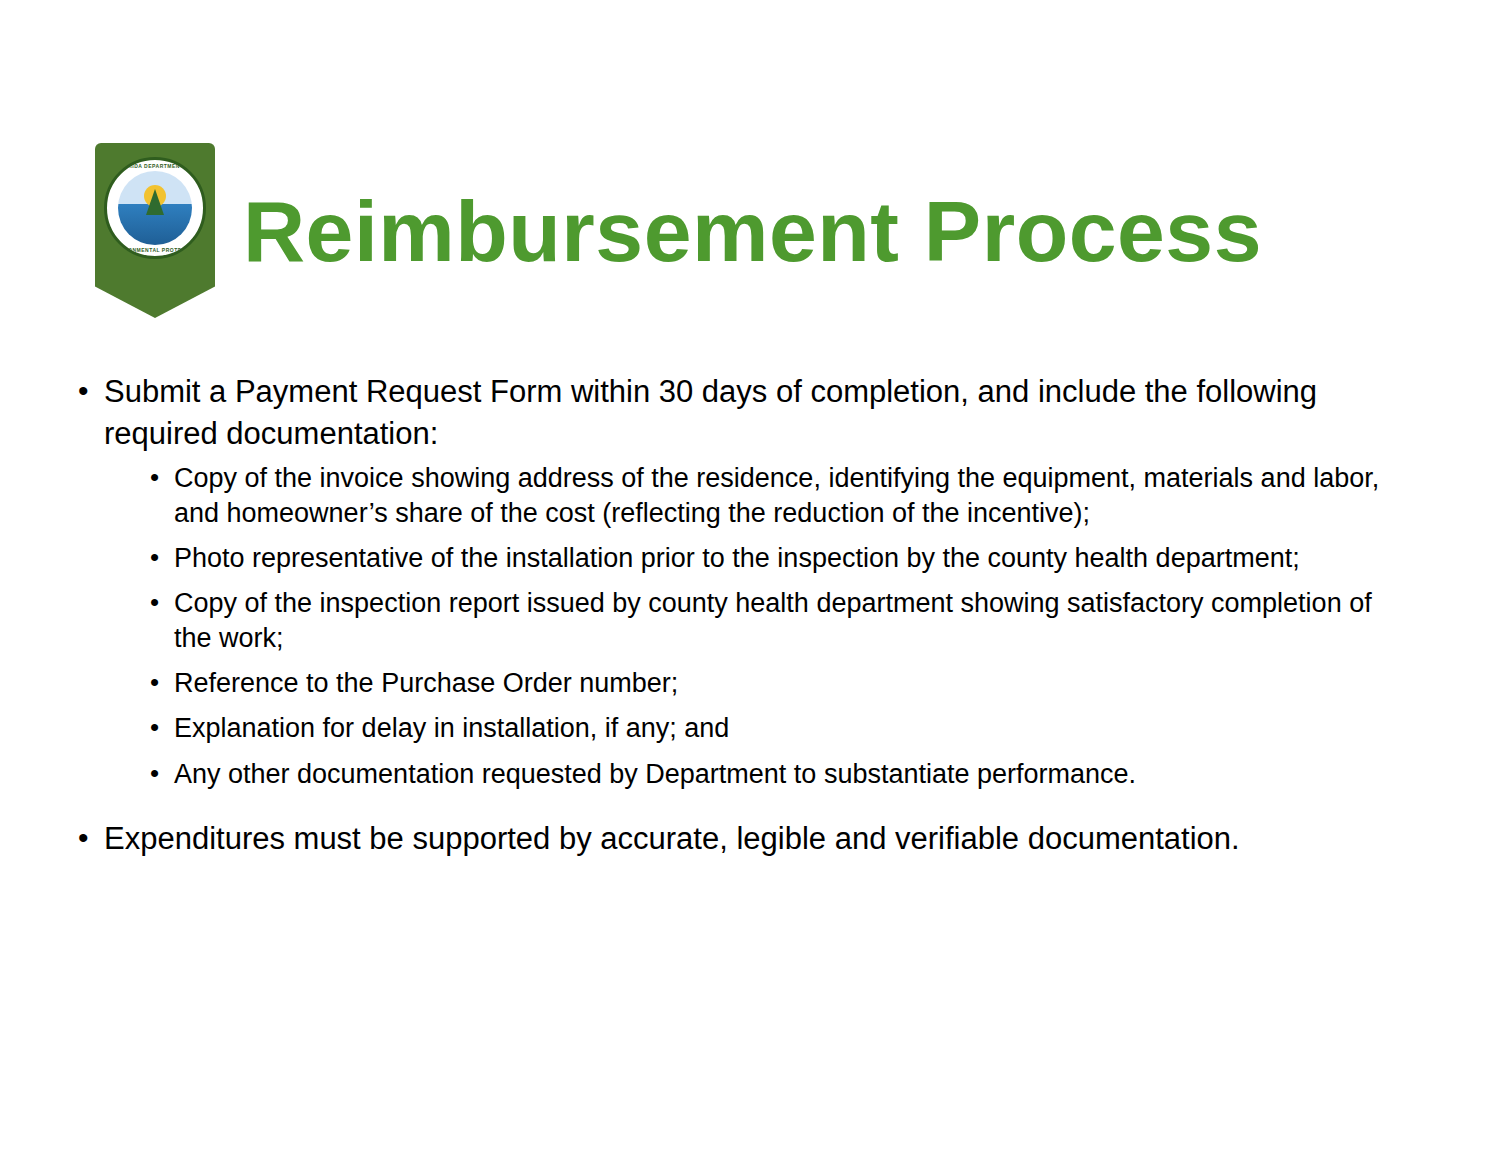FLORIDA DEPARTMENT OF
ENVIRONMENTAL PROTECTION
Reimbursement Process
Submit a Payment Request Form within 30 days of completion, and include the following required documentation:
Copy of the invoice showing address of the residence, identifying the equipment, materials and labor, and homeowner’s share of the cost (reflecting the reduction of the incentive);
Photo representative of the installation prior to the inspection by the county health department;
Copy of the inspection report issued by county health department showing satisfactory completion of the work;
Reference to the Purchase Order number;
Explanation for delay in installation, if any; and
Any other documentation requested by Department to substantiate performance.
Expenditures must be supported by accurate, legible and verifiable documentation.